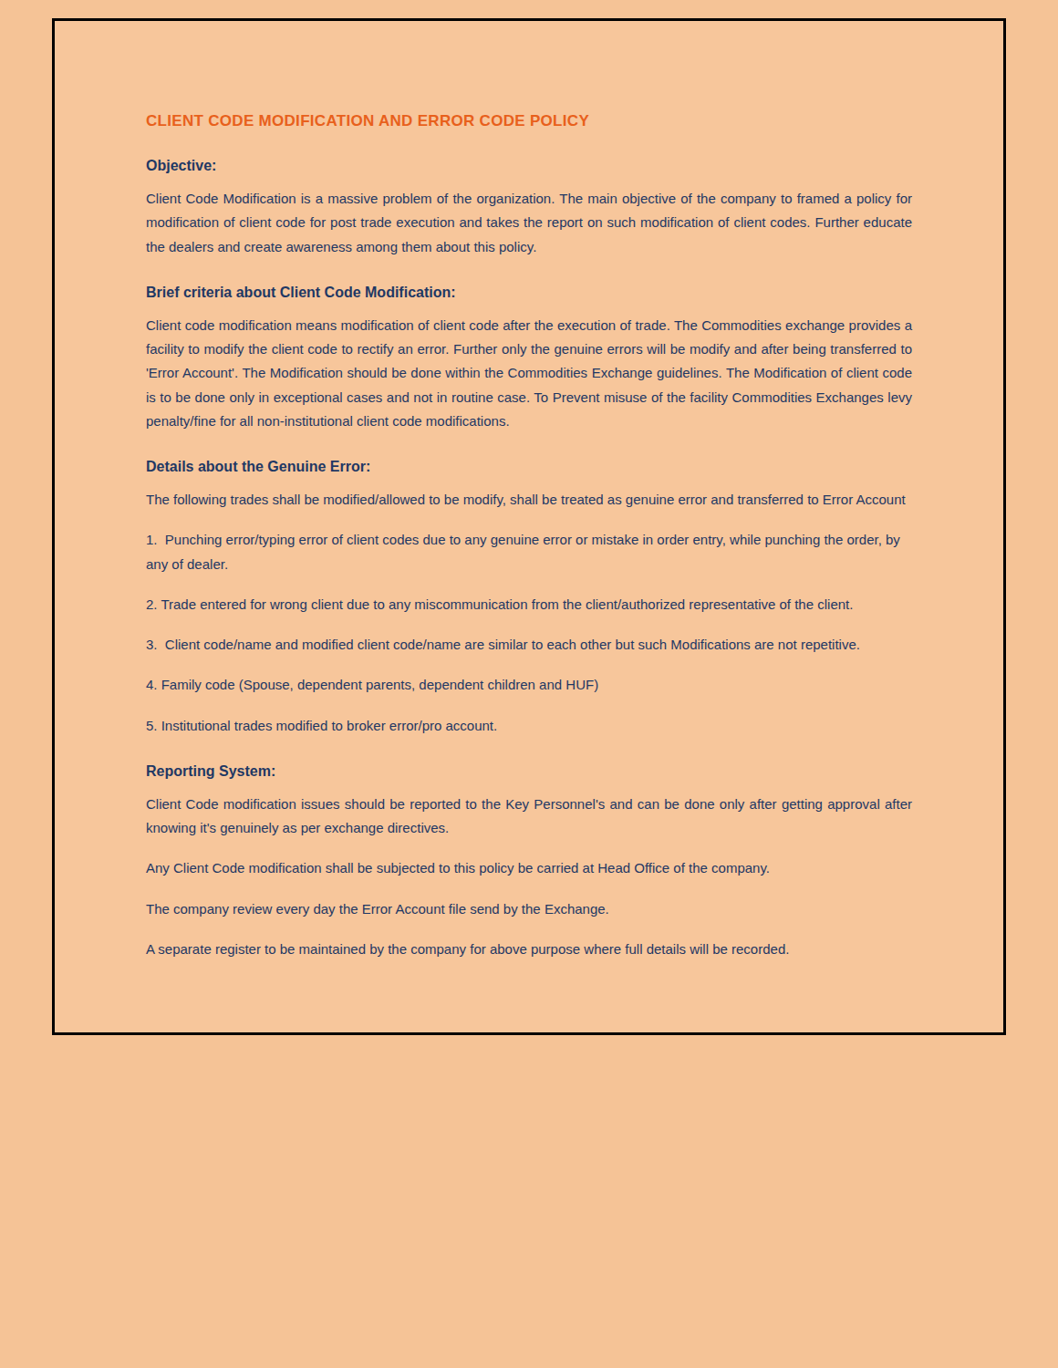CLIENT CODE MODIFICATION AND ERROR CODE POLICY
Objective:
Client Code Modification is a massive problem of the organization. The main objective of the company to framed a policy for modification of client code for post trade execution and takes the report on such modification of client codes. Further educate the dealers and create awareness among them about this policy.
Brief criteria about Client Code Modification:
Client code modification means modification of client code after the execution of trade. The Commodities exchange provides a facility to modify the client code to rectify an error. Further only the genuine errors will be modify and after being transferred to 'Error Account'. The Modification should be done within the Commodities Exchange guidelines. The Modification of client code is to be done only in exceptional cases and not in routine case. To Prevent misuse of the facility Commodities Exchanges levy penalty/fine for all non-institutional client code modifications.
Details about the Genuine Error:
The following trades shall be modified/allowed to be modify, shall be treated as genuine error and transferred to Error Account
1. Punching error/typing error of client codes due to any genuine error or mistake in order entry, while punching the order, by any of dealer.
2. Trade entered for wrong client due to any miscommunication from the client/authorized representative of the client.
3. Client code/name and modified client code/name are similar to each other but such Modifications are not repetitive.
4. Family code (Spouse, dependent parents, dependent children and HUF)
5. Institutional trades modified to broker error/pro account.
Reporting System:
Client Code modification issues should be reported to the Key Personnel's and can be done only after getting approval after knowing it's genuinely as per exchange directives.
Any Client Code modification shall be subjected to this policy be carried at Head Office of the company.
The company review every day the Error Account file send by the Exchange.
A separate register to be maintained by the company for above purpose where full details will be recorded.